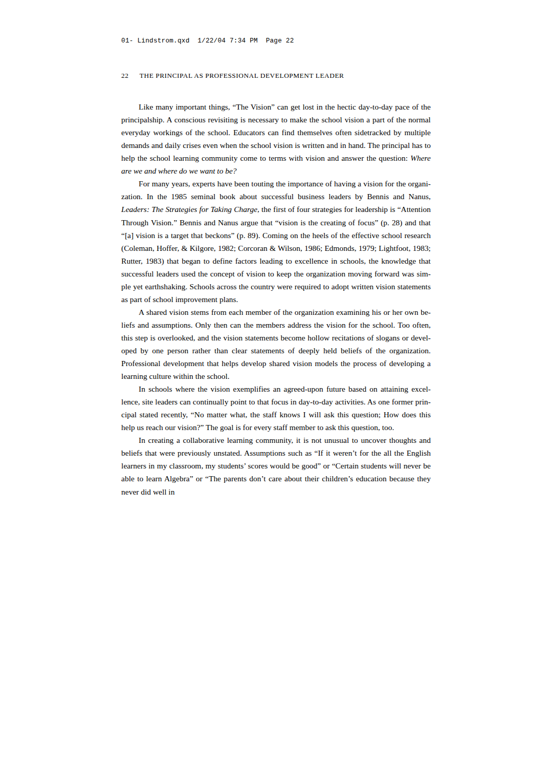01- Lindstrom.qxd 1/22/04 7:34 PM Page 22
22 THE PRINCIPAL AS PROFESSIONAL DEVELOPMENT LEADER
Like many important things, “The Vision” can get lost in the hectic day-to-day pace of the principalship. A conscious revisiting is necessary to make the school vision a part of the normal everyday workings of the school. Educators can find themselves often sidetracked by multiple demands and daily crises even when the school vision is written and in hand. The principal has to help the school learning community come to terms with vision and answer the question: Where are we and where do we want to be?
For many years, experts have been touting the importance of having a vision for the organization. In the 1985 seminal book about successful business leaders by Bennis and Nanus, Leaders: The Strategies for Taking Charge, the first of four strategies for leadership is “Attention Through Vision.” Bennis and Nanus argue that “vision is the creating of focus” (p. 28) and that “[a] vision is a target that beckons” (p. 89). Coming on the heels of the effective school research (Coleman, Hoffer, & Kilgore, 1982; Corcoran & Wilson, 1986; Edmonds, 1979; Lightfoot, 1983; Rutter, 1983) that began to define factors leading to excellence in schools, the knowledge that successful leaders used the concept of vision to keep the organization moving forward was simple yet earthshaking. Schools across the country were required to adopt written vision statements as part of school improvement plans.
A shared vision stems from each member of the organization examining his or her own beliefs and assumptions. Only then can the members address the vision for the school. Too often, this step is overlooked, and the vision statements become hollow recitations of slogans or developed by one person rather than clear statements of deeply held beliefs of the organization. Professional development that helps develop shared vision models the process of developing a learning culture within the school.
In schools where the vision exemplifies an agreed-upon future based on attaining excellence, site leaders can continually point to that focus in day-to-day activities. As one former principal stated recently, “No matter what, the staff knows I will ask this question; How does this help us reach our vision?” The goal is for every staff member to ask this question, too.
In creating a collaborative learning community, it is not unusual to uncover thoughts and beliefs that were previously unstated. Assumptions such as “If it weren’t for the all the English learners in my classroom, my students’ scores would be good” or “Certain students will never be able to learn Algebra” or “The parents don’t care about their children’s education because they never did well in